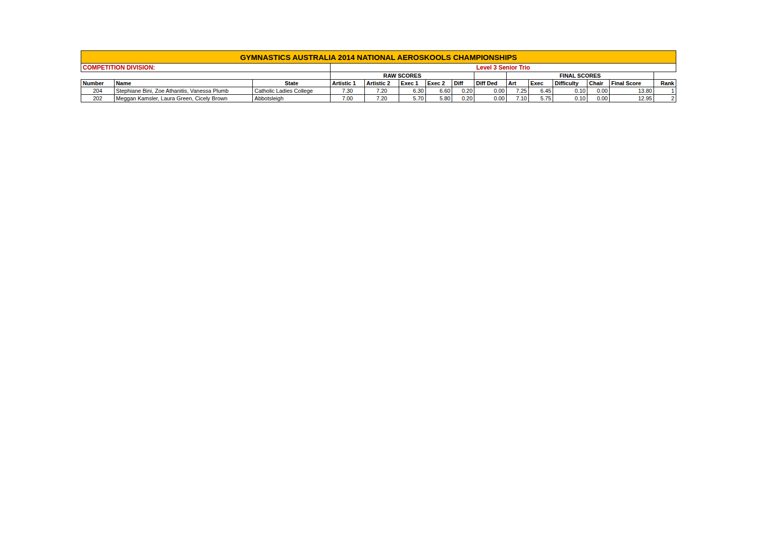| GYMNASTICS AUSTRALIA 2014 NATIONAL AEROSKOOLS CHAMPIONSHIPS |
| COMPETITION DIVISION: | Level 3 Senior Trio |
| | | | RAW SCORES | | FINAL SCORES | |
| Number | Name | State | Artistic 1 | Artistic 2 | Exec 1 | Exec 2 | Diff | Diff Ded | Art | Exec | Difficulty | Chair | Final Score | Rank |
| 204 | Stephiane Bini, Zoe Athanitis, Vanessa Plumb | Catholic Ladies College | 7.30 | 7.20 | 6.30 | 6.60 | 0.20 | 0.00 | 7.25 | 6.45 | 0.10 | 0.00 | 13.80 | 1 |
| 202 | Meggan Kamsler, Laura Green, Cicely Brown | Abbotsleigh | 7.00 | 7.20 | 5.70 | 5.80 | 0.20 | 0.00 | 7.10 | 5.75 | 0.10 | 0.00 | 12.95 | 2 |